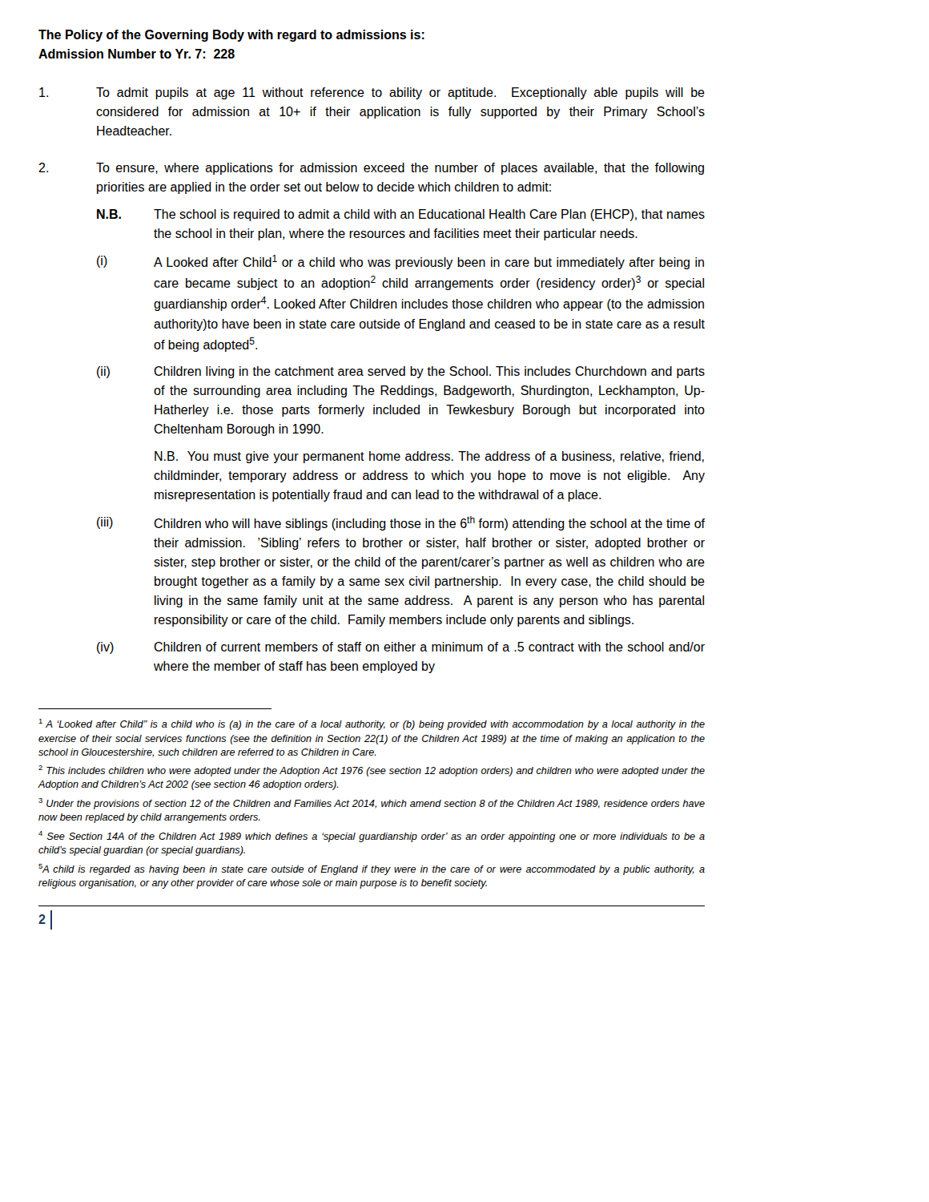The Policy of the Governing Body with regard to admissions is:
Admission Number to Yr. 7: 228
1.
To admit pupils at age 11 without reference to ability or aptitude. Exceptionally able pupils will be considered for admission at 10+ if their application is fully supported by their Primary School’s Headteacher.
2.
To ensure, where applications for admission exceed the number of places available, that the following priorities are applied in the order set out below to decide which children to admit:
N.B.
The school is required to admit a child with an Educational Health Care Plan (EHCP), that names the school in their plan, where the resources and facilities meet their particular needs.
(i)
A Looked after Child1 or a child who was previously been in care but immediately after being in care became subject to an adoption2 child arrangements order (residency order)3 or special guardianship order4. Looked After Children includes those children who appear (to the admission authority)to have been in state care outside of England and ceased to be in state care as a result of being adopted5.
(ii)
Children living in the catchment area served by the School. This includes Churchdown and parts of the surrounding area including The Reddings, Badgeworth, Shurdington, Leckhampton, Up-Hatherley i.e. those parts formerly included in Tewkesbury Borough but incorporated into Cheltenham Borough in 1990.
N.B. You must give your permanent home address. The address of a business, relative, friend, childminder, temporary address or address to which you hope to move is not eligible. Any misrepresentation is potentially fraud and can lead to the withdrawal of a place.
(iii)
Children who will have siblings (including those in the 6th form) attending the school at the time of their admission. ’Sibling’ refers to brother or sister, half brother or sister, adopted brother or sister, step brother or sister, or the child of the parent/carer’s partner as well as children who are brought together as a family by a same sex civil partnership. In every case, the child should be living in the same family unit at the same address. A parent is any person who has parental responsibility or care of the child. Family members include only parents and siblings.
(iv)
Children of current members of staff on either a minimum of a .5 contract with the school and/or where the member of staff has been employed by
1 A ‘Looked after Child’’ is a child who is (a) in the care of a local authority, or (b) being provided with accommodation by a local authority in the exercise of their social services functions (see the definition in Section 22(1) of the Children Act 1989) at the time of making an application to the school in Gloucestershire, such children are referred to as Children in Care.
2 This includes children who were adopted under the Adoption Act 1976 (see section 12 adoption orders) and children who were adopted under the Adoption and Children’s Act 2002 (see section 46 adoption orders).
3 Under the provisions of section 12 of the Children and Families Act 2014, which amend section 8 of the Children Act 1989, residence orders have now been replaced by child arrangements orders.
4 See Section 14A of the Children Act 1989 which defines a ‘special guardianship order’ as an order appointing one or more individuals to be a child’s special guardian (or special guardians).
5A child is regarded as having been in state care outside of England if they were in the care of or were accommodated by a public authority, a religious organisation, or any other provider of care whose sole or main purpose is to benefit society.
2